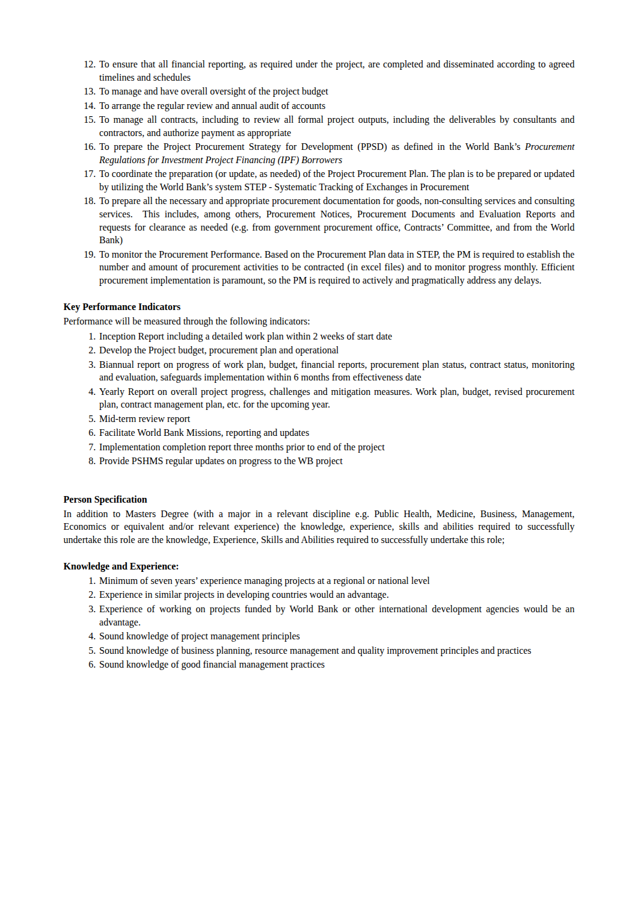To ensure that all financial reporting, as required under the project, are completed and disseminated according to agreed timelines and schedules
To manage and have overall oversight of the project budget
To arrange the regular review and annual audit of accounts
To manage all contracts, including to review all formal project outputs, including the deliverables by consultants and contractors, and authorize payment as appropriate
To prepare the Project Procurement Strategy for Development (PPSD) as defined in the World Bank’s Procurement Regulations for Investment Project Financing (IPF) Borrowers
To coordinate the preparation (or update, as needed) of the Project Procurement Plan. The plan is to be prepared or updated by utilizing the World Bank’s system STEP - Systematic Tracking of Exchanges in Procurement
To prepare all the necessary and appropriate procurement documentation for goods, non-consulting services and consulting services. This includes, among others, Procurement Notices, Procurement Documents and Evaluation Reports and requests for clearance as needed (e.g. from government procurement office, Contracts’ Committee, and from the World Bank)
To monitor the Procurement Performance. Based on the Procurement Plan data in STEP, the PM is required to establish the number and amount of procurement activities to be contracted (in excel files) and to monitor progress monthly. Efficient procurement implementation is paramount, so the PM is required to actively and pragmatically address any delays.
Key Performance Indicators
Performance will be measured through the following indicators:
Inception Report including a detailed work plan within 2 weeks of start date
Develop the Project budget, procurement plan and operational
Biannual report on progress of work plan, budget, financial reports, procurement plan status, contract status, monitoring and evaluation, safeguards implementation within 6 months from effectiveness date
Yearly Report on overall project progress, challenges and mitigation measures. Work plan, budget, revised procurement plan, contract management plan, etc. for the upcoming year.
Mid-term review report
Facilitate World Bank Missions, reporting and updates
Implementation completion report three months prior to end of the project
Provide PSHMS regular updates on progress to the WB project
Person Specification
In addition to Masters Degree (with a major in a relevant discipline e.g. Public Health, Medicine, Business, Management, Economics or equivalent and/or relevant experience) the knowledge, experience, skills and abilities required to successfully undertake this role are the knowledge, Experience, Skills and Abilities required to successfully undertake this role;
Knowledge and Experience:
Minimum of seven years’ experience managing projects at a regional or national level
Experience in similar projects in developing countries would an advantage.
Experience of working on projects funded by World Bank or other international development agencies would be an advantage.
Sound knowledge of project management principles
Sound knowledge of business planning, resource management and quality improvement principles and practices
Sound knowledge of good financial management practices